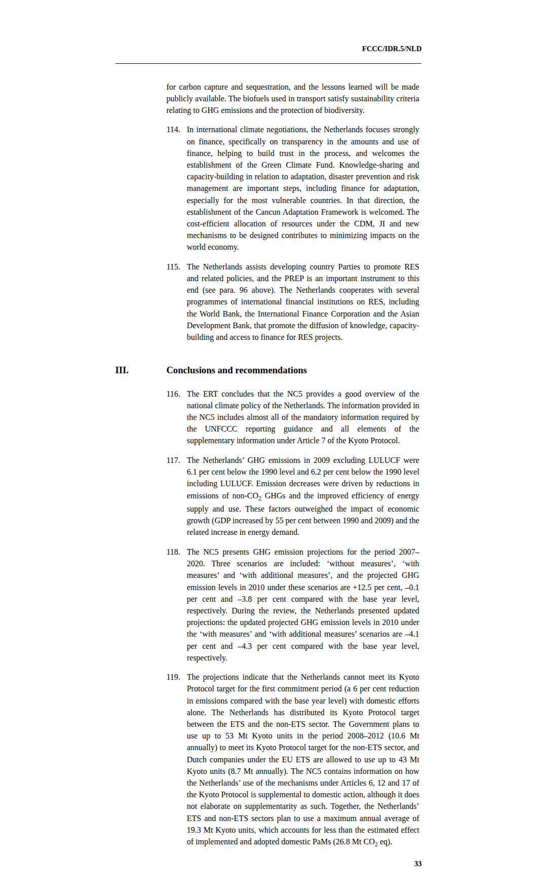FCCC/IDR.5/NLD
for carbon capture and sequestration, and the lessons learned will be made publicly available. The biofuels used in transport satisfy sustainability criteria relating to GHG emissions and the protection of biodiversity.
114. In international climate negotiations, the Netherlands focuses strongly on finance, specifically on transparency in the amounts and use of finance, helping to build trust in the process, and welcomes the establishment of the Green Climate Fund. Knowledge-sharing and capacity-building in relation to adaptation, disaster prevention and risk management are important steps, including finance for adaptation, especially for the most vulnerable countries. In that direction, the establishment of the Cancun Adaptation Framework is welcomed. The cost-efficient allocation of resources under the CDM, JI and new mechanisms to be designed contributes to minimizing impacts on the world economy.
115. The Netherlands assists developing country Parties to promote RES and related policies, and the PREP is an important instrument to this end (see para. 96 above). The Netherlands cooperates with several programmes of international financial institutions on RES, including the World Bank, the International Finance Corporation and the Asian Development Bank, that promote the diffusion of knowledge, capacity-building and access to finance for RES projects.
III. Conclusions and recommendations
116. The ERT concludes that the NC5 provides a good overview of the national climate policy of the Netherlands. The information provided in the NC5 includes almost all of the mandatory information required by the UNFCCC reporting guidance and all elements of the supplementary information under Article 7 of the Kyoto Protocol.
117. The Netherlands’ GHG emissions in 2009 excluding LULUCF were 6.1 per cent below the 1990 level and 6.2 per cent below the 1990 level including LULUCF. Emission decreases were driven by reductions in emissions of non-CO2 GHGs and the improved efficiency of energy supply and use. These factors outweighed the impact of economic growth (GDP increased by 55 per cent between 1990 and 2009) and the related increase in energy demand.
118. The NC5 presents GHG emission projections for the period 2007–2020. Three scenarios are included: ‘without measures’, ‘with measures’ and ‘with additional measures’, and the projected GHG emission levels in 2010 under these scenarios are +12.5 per cent, –0.1 per cent and –3.8 per cent compared with the base year level, respectively. During the review, the Netherlands presented updated projections: the updated projected GHG emission levels in 2010 under the ‘with measures’ and ‘with additional measures’ scenarios are –4.1 per cent and –4.3 per cent compared with the base year level, respectively.
119. The projections indicate that the Netherlands cannot meet its Kyoto Protocol target for the first commitment period (a 6 per cent reduction in emissions compared with the base year level) with domestic efforts alone. The Netherlands has distributed its Kyoto Protocol target between the ETS and the non-ETS sector. The Government plans to use up to 53 Mt Kyoto units in the period 2008–2012 (10.6 Mt annually) to meet its Kyoto Protocol target for the non-ETS sector, and Dutch companies under the EU ETS are allowed to use up to 43 Mt Kyoto units (8.7 Mt annually). The NC5 contains information on how the Netherlands’ use of the mechanisms under Articles 6, 12 and 17 of the Kyoto Protocol is supplemental to domestic action, although it does not elaborate on supplementarity as such. Together, the Netherlands’ ETS and non-ETS sectors plan to use a maximum annual average of 19.3 Mt Kyoto units, which accounts for less than the estimated effect of implemented and adopted domestic PaMs (26.8 Mt CO2 eq).
33